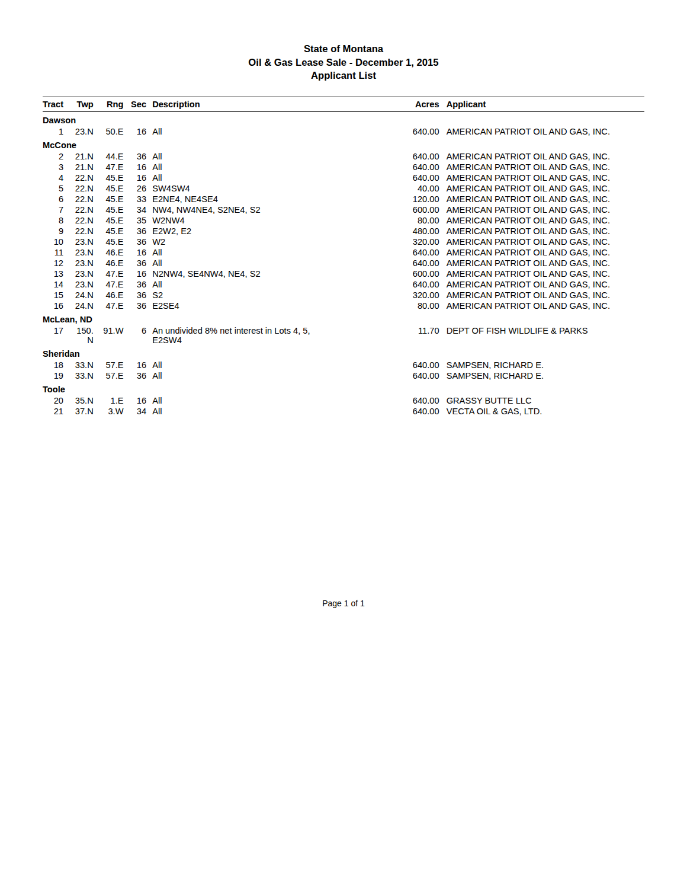State of Montana
Oil & Gas Lease Sale - December 1, 2015
Applicant List
| Tract | Twp | Rng | Sec | Description | Acres | Applicant |
| --- | --- | --- | --- | --- | --- | --- |
| Dawson |
| 1 | 23.N | 50.E | 16 | All | 640.00 | AMERICAN PATRIOT OIL AND GAS, INC. |
| McCone |
| 2 | 21.N | 44.E | 36 | All | 640.00 | AMERICAN PATRIOT OIL AND GAS, INC. |
| 3 | 21.N | 47.E | 16 | All | 640.00 | AMERICAN PATRIOT OIL AND GAS, INC. |
| 4 | 22.N | 45.E | 16 | All | 640.00 | AMERICAN PATRIOT OIL AND GAS, INC. |
| 5 | 22.N | 45.E | 26 | SW4SW4 | 40.00 | AMERICAN PATRIOT OIL AND GAS, INC. |
| 6 | 22.N | 45.E | 33 | E2NE4, NE4SE4 | 120.00 | AMERICAN PATRIOT OIL AND GAS, INC. |
| 7 | 22.N | 45.E | 34 | NW4, NW4NE4, S2NE4, S2 | 600.00 | AMERICAN PATRIOT OIL AND GAS, INC. |
| 8 | 22.N | 45.E | 35 | W2NW4 | 80.00 | AMERICAN PATRIOT OIL AND GAS, INC. |
| 9 | 22.N | 45.E | 36 | E2W2, E2 | 480.00 | AMERICAN PATRIOT OIL AND GAS, INC. |
| 10 | 23.N | 45.E | 36 | W2 | 320.00 | AMERICAN PATRIOT OIL AND GAS, INC. |
| 11 | 23.N | 46.E | 16 | All | 640.00 | AMERICAN PATRIOT OIL AND GAS, INC. |
| 12 | 23.N | 46.E | 36 | All | 640.00 | AMERICAN PATRIOT OIL AND GAS, INC. |
| 13 | 23.N | 47.E | 16 | N2NW4, SE4NW4, NE4, S2 | 600.00 | AMERICAN PATRIOT OIL AND GAS, INC. |
| 14 | 23.N | 47.E | 36 | All | 640.00 | AMERICAN PATRIOT OIL AND GAS, INC. |
| 15 | 24.N | 46.E | 36 | S2 | 320.00 | AMERICAN PATRIOT OIL AND GAS, INC. |
| 16 | 24.N | 47.E | 36 | E2SE4 | 80.00 | AMERICAN PATRIOT OIL AND GAS, INC. |
| McLean, ND |
| 17 | 150. N | 91.W | 6 | An undivided 8% net interest in Lots 4, 5, E2SW4 | 11.70 | DEPT OF FISH WILDLIFE & PARKS |
| Sheridan |
| 18 | 33.N | 57.E | 16 | All | 640.00 | SAMPSEN, RICHARD E. |
| 19 | 33.N | 57.E | 36 | All | 640.00 | SAMPSEN, RICHARD E. |
| Toole |
| 20 | 35.N | 1.E | 16 | All | 640.00 | GRASSY BUTTE LLC |
| 21 | 37.N | 3.W | 34 | All | 640.00 | VECTA OIL & GAS, LTD. |
Page 1 of 1